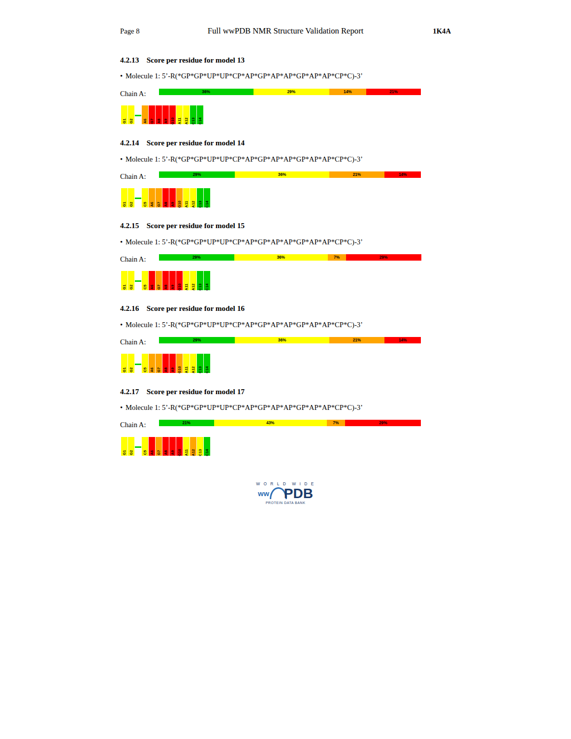Page 8
Full wwPDB NMR Structure Validation Report
1K4A
4.2.13 Score per residue for model 13
•Molecule 1: 5’-R(*GP*GP*UP*UP*CP*AP*GP*AP*AP*GP*AP*AP*CP*C)-3’
Chain A:
36%
29%
14%
21%
G1
G2
A6
G7
A8
A9
G10
A11
A12
C13
C14
4.2.14 Score per residue for model 14
•Molecule 1: 5’-R(*GP*GP*UP*UP*CP*AP*GP*AP*AP*GP*AP*AP*CP*C)-3’
Chain A:
29%
36%
21%
14%
G1
G2
C5
A6
G7
A8
A9
G10
A11
A12
C13
C14
4.2.15 Score per residue for model 15
•Molecule 1: 5’-R(*GP*GP*UP*UP*CP*AP*GP*AP*AP*GP*AP*AP*CP*C)-3’
Chain A:
29%
36%
7%
29%
G1
G2
C5
A6
G7
A8
A9
G10
A11
A12
C13
C14
4.2.16 Score per residue for model 16
•Molecule 1: 5’-R(*GP*GP*UP*UP*CP*AP*GP*AP*AP*GP*AP*AP*CP*C)-3’
Chain A:
29%
36%
21%
14%
G1
G2
C5
A6
G7
A8
A9
G10
A11
A12
C13
C14
4.2.17 Score per residue for model 17
•Molecule 1: 5’-R(*GP*GP*UP*UP*CP*AP*GP*AP*AP*GP*AP*AP*CP*C)-3’
Chain A:
21%
43%
7%
29%
G1
G2
C5
A6
G7
A8
A9
G10
A11
A12
C13
C14
W O R L D W I D E
ww PDB
PROTEIN DATA BANK